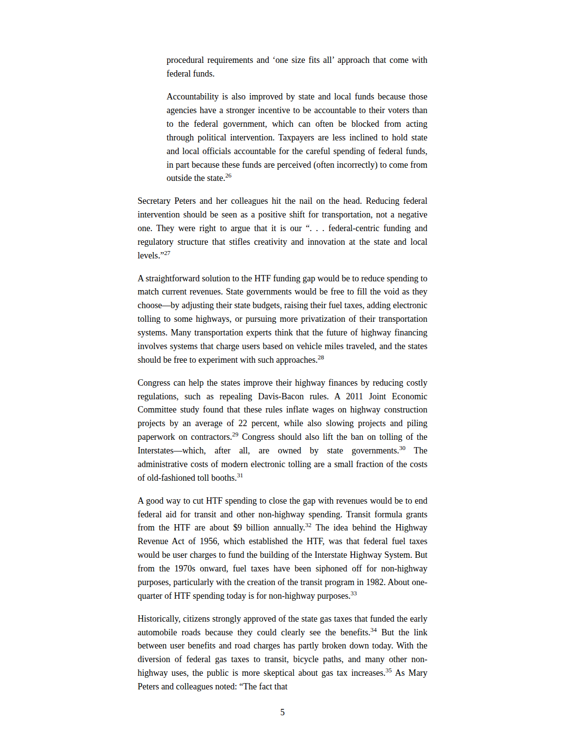procedural requirements and ‘one size fits all’ approach that come with federal funds.
Accountability is also improved by state and local funds because those agencies have a stronger incentive to be accountable to their voters than to the federal government, which can often be blocked from acting through political intervention. Taxpayers are less inclined to hold state and local officials accountable for the careful spending of federal funds, in part because these funds are perceived (often incorrectly) to come from outside the state.26
Secretary Peters and her colleagues hit the nail on the head. Reducing federal intervention should be seen as a positive shift for transportation, not a negative one. They were right to argue that it is our “. . . federal-centric funding and regulatory structure that stifles creativity and innovation at the state and local levels.”27
A straightforward solution to the HTF funding gap would be to reduce spending to match current revenues. State governments would be free to fill the void as they choose—by adjusting their state budgets, raising their fuel taxes, adding electronic tolling to some highways, or pursuing more privatization of their transportation systems. Many transportation experts think that the future of highway financing involves systems that charge users based on vehicle miles traveled, and the states should be free to experiment with such approaches.28
Congress can help the states improve their highway finances by reducing costly regulations, such as repealing Davis-Bacon rules. A 2011 Joint Economic Committee study found that these rules inflate wages on highway construction projects by an average of 22 percent, while also slowing projects and piling paperwork on contractors.29 Congress should also lift the ban on tolling of the Interstates—which, after all, are owned by state governments.30 The administrative costs of modern electronic tolling are a small fraction of the costs of old-fashioned toll booths.31
A good way to cut HTF spending to close the gap with revenues would be to end federal aid for transit and other non-highway spending. Transit formula grants from the HTF are about $9 billion annually.32 The idea behind the Highway Revenue Act of 1956, which established the HTF, was that federal fuel taxes would be user charges to fund the building of the Interstate Highway System. But from the 1970s onward, fuel taxes have been siphoned off for non-highway purposes, particularly with the creation of the transit program in 1982. About one-quarter of HTF spending today is for non-highway purposes.33
Historically, citizens strongly approved of the state gas taxes that funded the early automobile roads because they could clearly see the benefits.34 But the link between user benefits and road charges has partly broken down today. With the diversion of federal gas taxes to transit, bicycle paths, and many other non-highway uses, the public is more skeptical about gas tax increases.35 As Mary Peters and colleagues noted: “The fact that
5